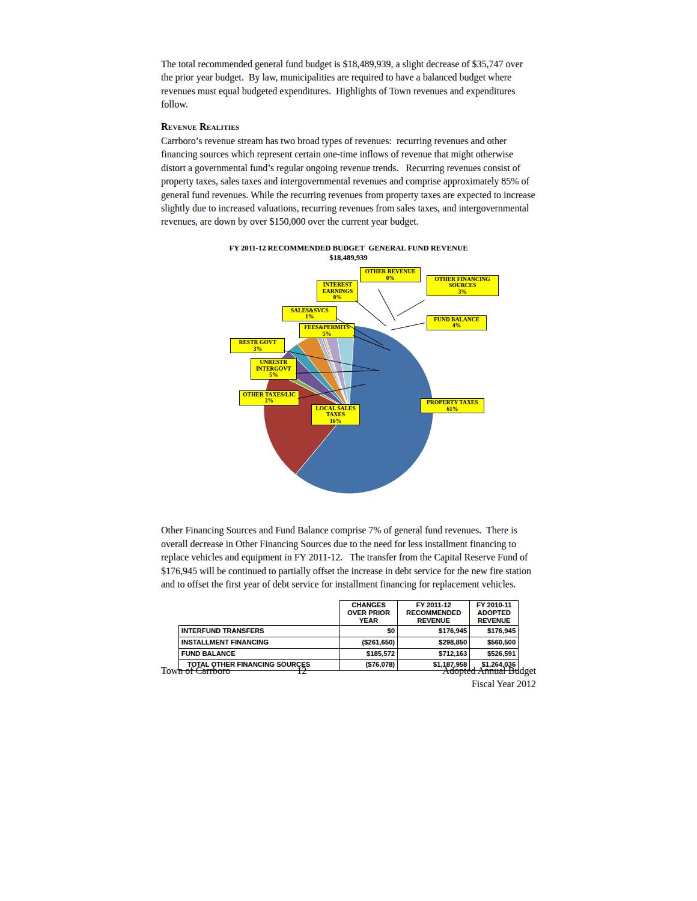The total recommended general fund budget is $18,489,939, a slight decrease of $35,747 over the prior year budget. By law, municipalities are required to have a balanced budget where revenues must equal budgeted expenditures. Highlights of Town revenues and expenditures follow.
Revenue Realities
Carrboro’s revenue stream has two broad types of revenues: recurring revenues and other financing sources which represent certain one-time inflows of revenue that might otherwise distort a governmental fund’s regular ongoing revenue trends. Recurring revenues consist of property taxes, sales taxes and intergovernmental revenues and comprise approximately 85% of general fund revenues. While the recurring revenues from property taxes are expected to increase slightly due to increased valuations, recurring revenues from sales taxes, and intergovernmental revenues, are down by over $150,000 over the current year budget.
FY 2011-12 RECOMMENDED BUDGET GENERAL FUND REVENUE
$18,489,939
OTHER REVENUE
0%
OTHER FINANCING
SOURCES
3%
INTEREST
EARNINGS
0%
FUND BALANCE
4%
SALES&SVCS
1%
FEES&PERMITS
5%
RESTR GOVT
3%
UNRESTR
INTERGOVT
5%
OTHER TAXES/LIC
2%
LOCAL SALES
TAXES
16%
PROPERTY TAXES
61%
Other Financing Sources and Fund Balance comprise 7% of general fund revenues. There is overall decrease in Other Financing Sources due to the need for less installment financing to replace vehicles and equipment in FY 2011-12. The transfer from the Capital Reserve Fund of $176,945 will be continued to partially offset the increase in debt service for the new fire station and to offset the first year of debt service for installment financing for replacement vehicles.
| | CHANGES OVER PRIOR YEAR | FY 2011-12 RECOMMENDED REVENUE | FY 2010-11 ADOPTED REVENUE |
| --- | --- | --- | --- |
| INTERFUND TRANSFERS | $0 | $176,945 | $176,945 |
| INSTALLMENT FINANCING | ($261,650) | $298,850 | $560,500 |
| FUND BALANCE | $185,572 | $712,163 | $526,591 |
| TOTAL OTHER FINANCING SOURCES | ($76,078) | $1,187,958 | $1,264,036 |
Town of Carrboro
12
Adopted Annual Budget
Fiscal Year 2012